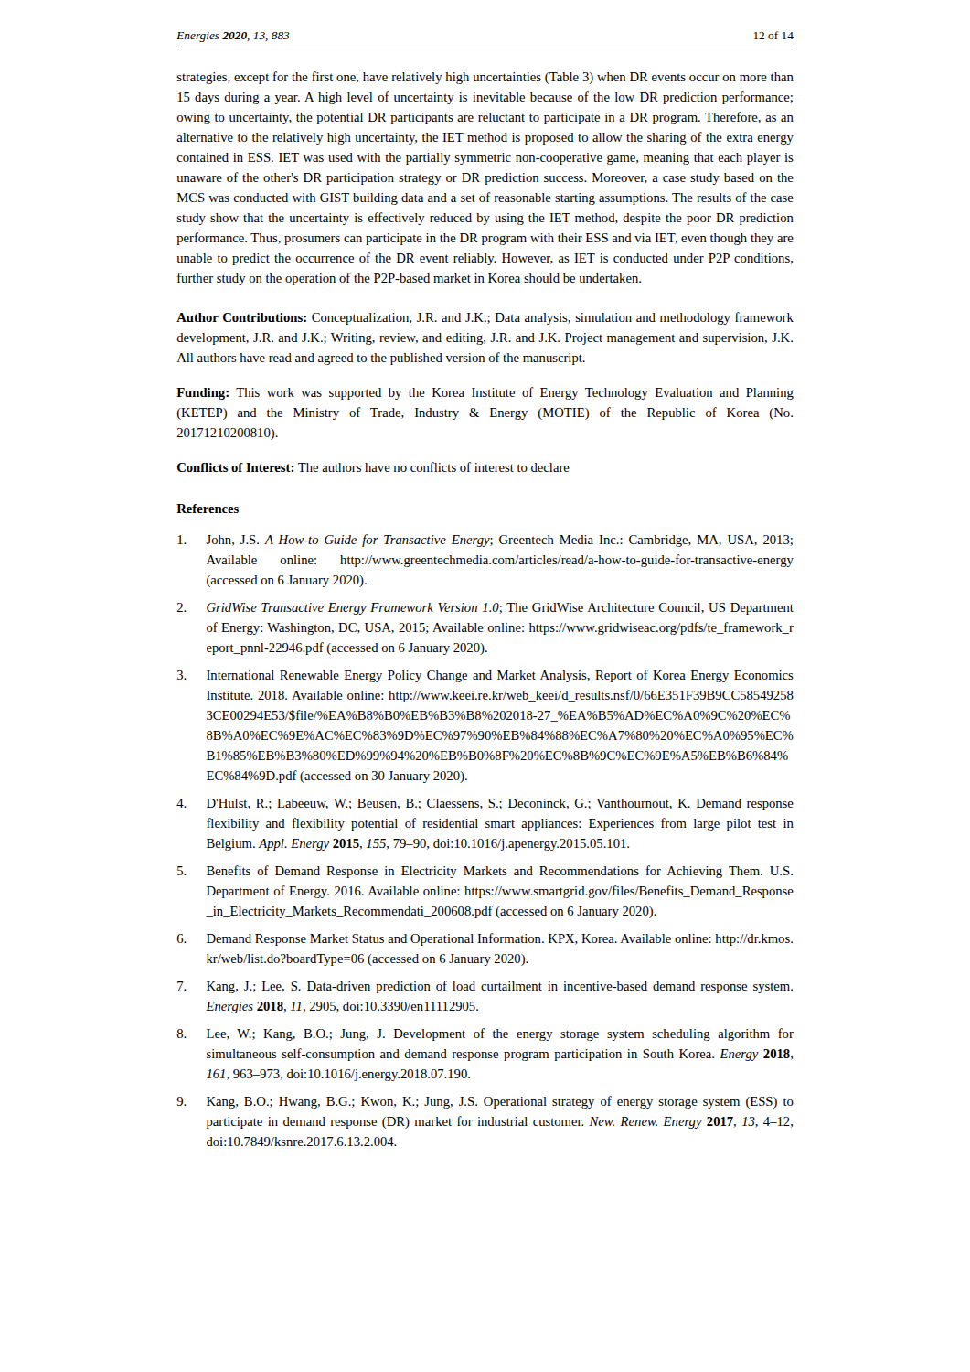Energies 2020, 13, 883 12 of 14
strategies, except for the first one, have relatively high uncertainties (Table 3) when DR events occur on more than 15 days during a year. A high level of uncertainty is inevitable because of the low DR prediction performance; owing to uncertainty, the potential DR participants are reluctant to participate in a DR program. Therefore, as an alternative to the relatively high uncertainty, the IET method is proposed to allow the sharing of the extra energy contained in ESS. IET was used with the partially symmetric non-cooperative game, meaning that each player is unaware of the other's DR participation strategy or DR prediction success. Moreover, a case study based on the MCS was conducted with GIST building data and a set of reasonable starting assumptions. The results of the case study show that the uncertainty is effectively reduced by using the IET method, despite the poor DR prediction performance. Thus, prosumers can participate in the DR program with their ESS and via IET, even though they are unable to predict the occurrence of the DR event reliably. However, as IET is conducted under P2P conditions, further study on the operation of the P2P-based market in Korea should be undertaken.
Author Contributions: Conceptualization, J.R. and J.K.; Data analysis, simulation and methodology framework development, J.R. and J.K.; Writing, review, and editing, J.R. and J.K. Project management and supervision, J.K. All authors have read and agreed to the published version of the manuscript.
Funding: This work was supported by the Korea Institute of Energy Technology Evaluation and Planning (KETEP) and the Ministry of Trade, Industry & Energy (MOTIE) of the Republic of Korea (No. 20171210200810).
Conflicts of Interest: The authors have no conflicts of interest to declare
References
John, J.S. A How-to Guide for Transactive Energy; Greentech Media Inc.: Cambridge, MA, USA, 2013; Available online: http://www.greentechmedia.com/articles/read/a-how-to-guide-for-transactive-energy (accessed on 6 January 2020).
GridWise Transactive Energy Framework Version 1.0; The GridWise Architecture Council, US Department of Energy: Washington, DC, USA, 2015; Available online: https://www.gridwiseac.org/pdfs/te_framework_report_pnnl-22946.pdf (accessed on 6 January 2020).
International Renewable Energy Policy Change and Market Analysis, Report of Korea Energy Economics Institute. 2018. Available online: http://www.keei.re.kr/web_keei/d_results.nsf/0/66E351F39B9CC585492583CE00294E53/$file/%EA%B8%B0%EB%B3%B8%202018-27_%EA%B5%AD%EC%A0%9C%20%EC%8B%A0%EC%9E%AC%EC%83%9D%EC%97%90%EB%84%88%EC%A7%80%20%EC%A0%95%EC%B1%85%EB%B3%80%ED%99%94%20%EB%B0%8F%20%EC%8B%9C%EC%9E%A5%EB%B6%84%EC%84%9D.pdf (accessed on 30 January 2020).
D'Hulst, R.; Labeeuw, W.; Beusen, B.; Claessens, S.; Deconinck, G.; Vanthournout, K. Demand response flexibility and flexibility potential of residential smart appliances: Experiences from large pilot test in Belgium. Appl. Energy 2015, 155, 79–90, doi:10.1016/j.apenergy.2015.05.101.
Benefits of Demand Response in Electricity Markets and Recommendations for Achieving Them. U.S. Department of Energy. 2016. Available online: https://www.smartgrid.gov/files/Benefits_Demand_Response_in_Electricity_Markets_Recommendati_200608.pdf (accessed on 6 January 2020).
Demand Response Market Status and Operational Information. KPX, Korea. Available online: http://dr.kmos.kr/web/list.do?boardType=06 (accessed on 6 January 2020).
Kang, J.; Lee, S. Data-driven prediction of load curtailment in incentive-based demand response system. Energies 2018, 11, 2905, doi:10.3390/en11112905.
Lee, W.; Kang, B.O.; Jung, J. Development of the energy storage system scheduling algorithm for simultaneous self-consumption and demand response program participation in South Korea. Energy 2018, 161, 963–973, doi:10.1016/j.energy.2018.07.190.
Kang, B.O.; Hwang, B.G.; Kwon, K.; Jung, J.S. Operational strategy of energy storage system (ESS) to participate in demand response (DR) market for industrial customer. New. Renew. Energy 2017, 13, 4–12, doi:10.7849/ksnre.2017.6.13.2.004.